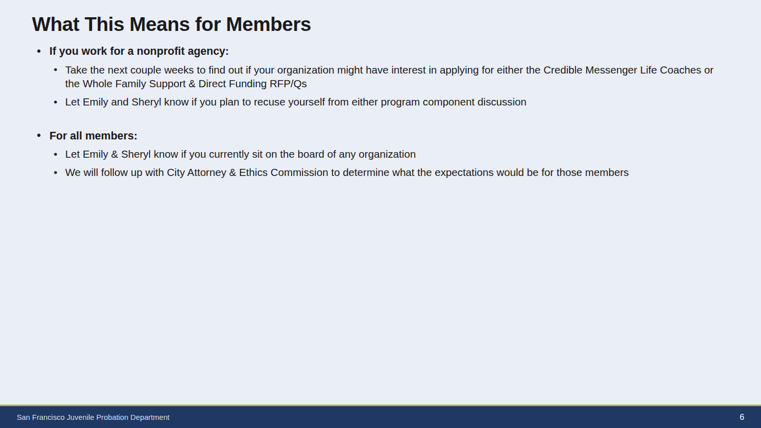What This Means for Members
If you work for a nonprofit agency:
Take the next couple weeks to find out if your organization might have interest in applying for either the Credible Messenger Life Coaches or the Whole Family Support & Direct Funding RFP/Qs
Let Emily and Sheryl know if you plan to recuse yourself from either program component discussion
For all members:
Let Emily & Sheryl know if you currently sit on the board of any organization
We will follow up with City Attorney & Ethics Commission to determine what the expectations would be for those members
San Francisco Juvenile Probation Department 6